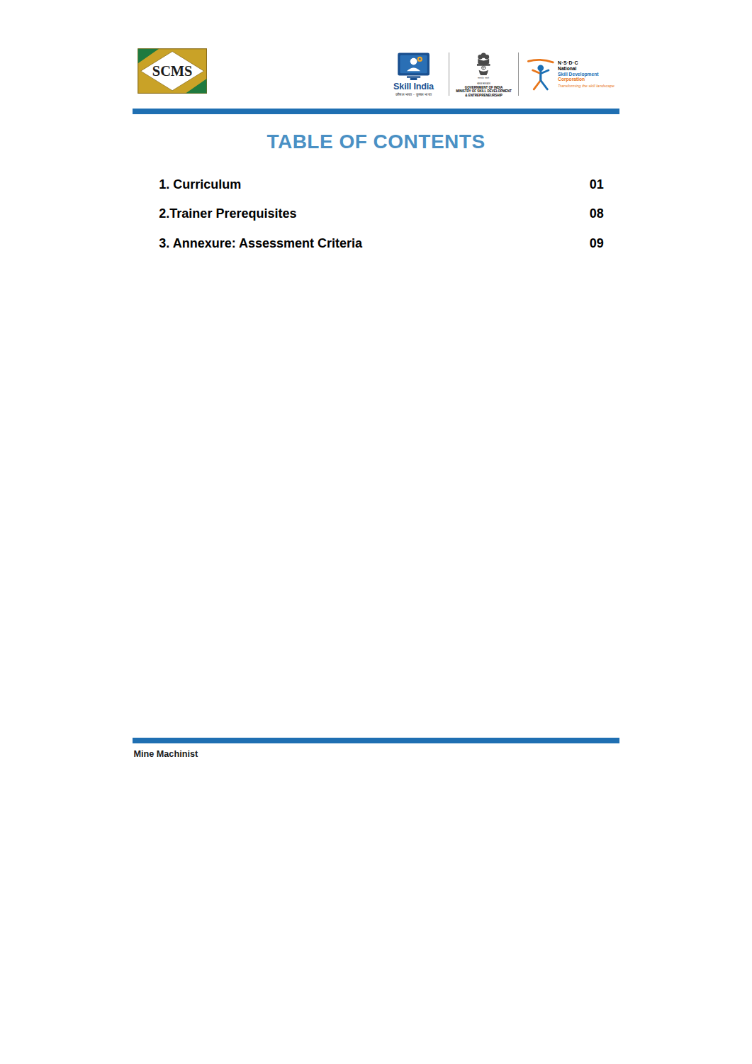SCMS
Skill India
कौशल भारत - कुशल भारत
सत्यमेव जयते
भारत सरकार
GOVERNMENT OF INDIA
MINISTRY OF SKILL DEVELOPMENT
& ENTREPRENEURSHIP
N·S·D·C
National
Skill Development
Corporation
Transforming the skill landscape
TABLE OF CONTENTS
1. Curriculum 01
2.Trainer Prerequisites 08
3. Annexure: Assessment Criteria 09
Mine Machinist